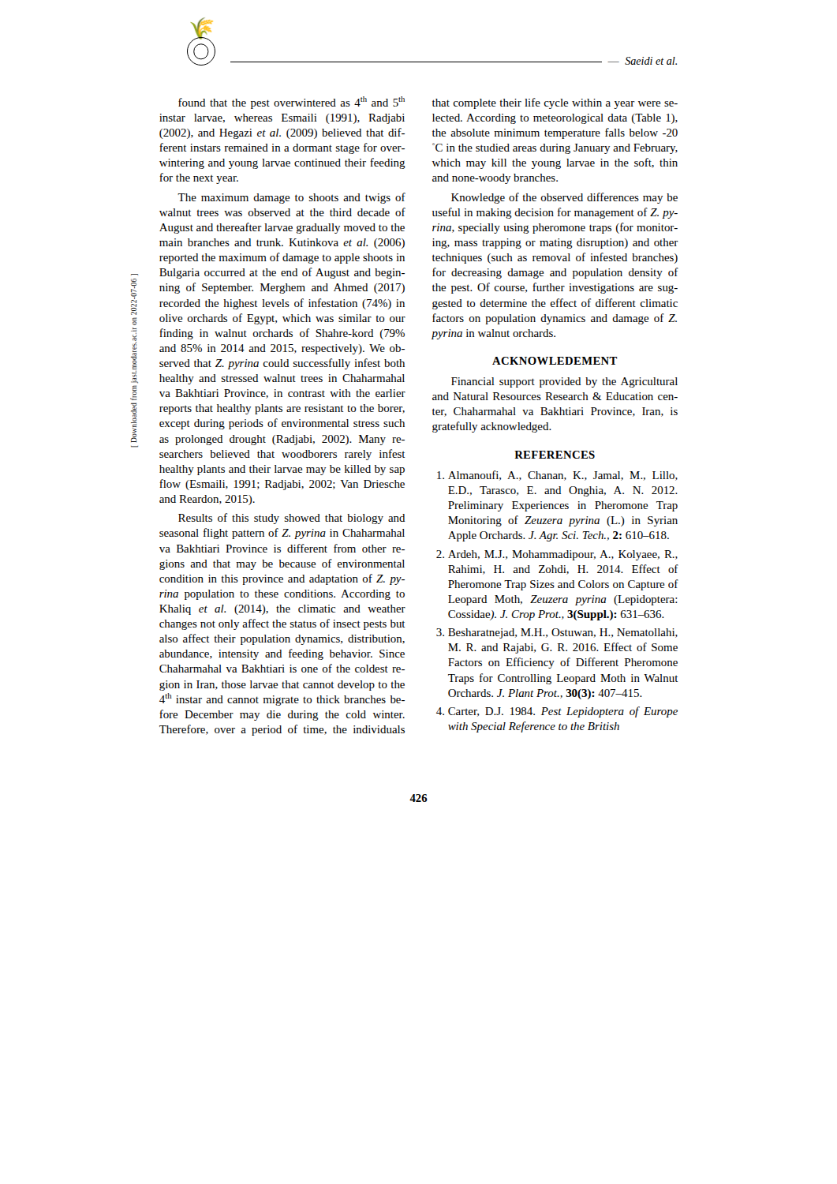[ Downloaded from jast.modares.ac.ir on 2022-07-06 ]
🌾
— Saeidi et al.
found that the pest overwintered as 4th and 5th instar larvae, whereas Esmaili (1991), Radjabi (2002), and Hegazi et al. (2009) believed that different instars remained in a dormant stage for overwintering and young larvae continued their feeding for the next year.
The maximum damage to shoots and twigs of walnut trees was observed at the third decade of August and thereafter larvae gradually moved to the main branches and trunk. Kutinkova et al. (2006) reported the maximum of damage to apple shoots in Bulgaria occurred at the end of August and beginning of September. Merghem and Ahmed (2017) recorded the highest levels of infestation (74%) in olive orchards of Egypt, which was similar to our finding in walnut orchards of Shahre-kord (79% and 85% in 2014 and 2015, respectively). We observed that Z. pyrina could successfully infest both healthy and stressed walnut trees in Chaharmahal va Bakhtiari Province, in contrast with the earlier reports that healthy plants are resistant to the borer, except during periods of environmental stress such as prolonged drought (Radjabi, 2002). Many researchers believed that woodborers rarely infest healthy plants and their larvae may be killed by sap flow (Esmaili, 1991; Radjabi, 2002; Van Driesche and Reardon, 2015).
Results of this study showed that biology and seasonal flight pattern of Z. pyrina in Chaharmahal va Bakhtiari Province is different from other regions and that may be because of environmental condition in this province and adaptation of Z. pyrina population to these conditions. According to Khaliq et al. (2014), the climatic and weather changes not only affect the status of insect pests but also affect their population dynamics, distribution, abundance, intensity and feeding behavior. Since Chaharmahal va Bakhtiari is one of the coldest region in Iran, those larvae that cannot develop to the 4th instar and cannot migrate to thick branches before December may die during the cold winter. Therefore, over a period of time, the individuals that complete their life cycle within a year were selected. According to meteorological data (Table 1), the absolute minimum temperature falls below -20 ◦C in the studied areas during January and February, which may kill the young larvae in the soft, thin and none-woody branches.
Knowledge of the observed differences may be useful in making decision for management of Z. pyrina, specially using pheromone traps (for monitoring, mass trapping or mating disruption) and other techniques (such as removal of infested branches) for decreasing damage and population density of the pest. Of course, further investigations are suggested to determine the effect of different climatic factors on population dynamics and damage of Z. pyrina in walnut orchards.
Acknowledement
Financial support provided by the Agricultural and Natural Resources Research & Education center, Chaharmahal va Bakhtiari Province, Iran, is gratefully acknowledged.
References
Almanoufi, A., Chanan, K., Jamal, M., Lillo, E.D., Tarasco, E. and Onghia, A. N. 2012. Preliminary Experiences in Pheromone Trap Monitoring of Zeuzera pyrina (L.) in Syrian Apple Orchards. J. Agr. Sci. Tech., 2: 610–618.
Ardeh, M.J., Mohammadipour, A., Kolyaee, R., Rahimi, H. and Zohdi, H. 2014. Effect of Pheromone Trap Sizes and Colors on Capture of Leopard Moth, Zeuzera pyrina (Lepidoptera: Cossidae). J. Crop Prot., 3(Suppl.): 631–636.
Besharatnejad, M.H., Ostuwan, H., Nematollahi, M. R. and Rajabi, G. R. 2016. Effect of Some Factors on Efficiency of Different Pheromone Traps for Controlling Leopard Moth in Walnut Orchards. J. Plant Prot., 30(3): 407–415.
Carter, D.J. 1984. Pest Lepidoptera of Europe with Special Reference to the British
426